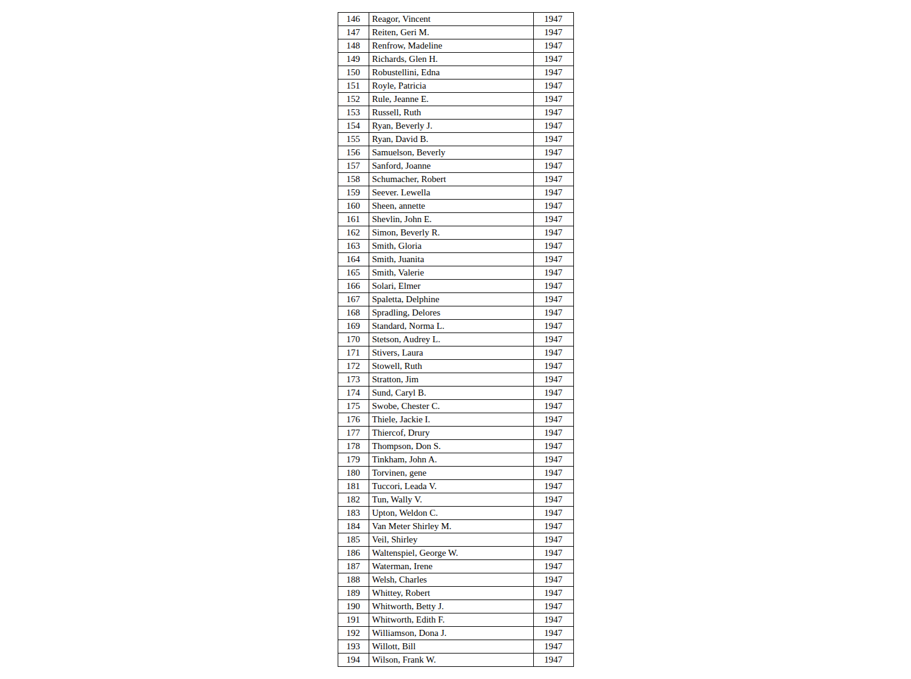| 146 | Reagor, Vincent | 1947 |
| 147 | Reiten, Geri M. | 1947 |
| 148 | Renfrow, Madeline | 1947 |
| 149 | Richards, Glen H. | 1947 |
| 150 | Robustellini, Edna | 1947 |
| 151 | Royle, Patricia | 1947 |
| 152 | Rule, Jeanne E. | 1947 |
| 153 | Russell, Ruth | 1947 |
| 154 | Ryan, Beverly J. | 1947 |
| 155 | Ryan, David B. | 1947 |
| 156 | Samuelson, Beverly | 1947 |
| 157 | Sanford, Joanne | 1947 |
| 158 | Schumacher, Robert | 1947 |
| 159 | Seever. Lewella | 1947 |
| 160 | Sheen, annette | 1947 |
| 161 | Shevlin, John E. | 1947 |
| 162 | Simon, Beverly R. | 1947 |
| 163 | Smith, Gloria | 1947 |
| 164 | Smith, Juanita | 1947 |
| 165 | Smith, Valerie | 1947 |
| 166 | Solari, Elmer | 1947 |
| 167 | Spaletta, Delphine | 1947 |
| 168 | Spradling, Delores | 1947 |
| 169 | Standard, Norma L. | 1947 |
| 170 | Stetson, Audrey L. | 1947 |
| 171 | Stivers, Laura | 1947 |
| 172 | Stowell, Ruth | 1947 |
| 173 | Stratton, Jim | 1947 |
| 174 | Sund, Caryl B. | 1947 |
| 175 | Swobe, Chester C. | 1947 |
| 176 | Thiele, Jackie I. | 1947 |
| 177 | Thiercof, Drury | 1947 |
| 178 | Thompson, Don S. | 1947 |
| 179 | Tinkham, John A. | 1947 |
| 180 | Torvinen, gene | 1947 |
| 181 | Tuccori, Leada V. | 1947 |
| 182 | Tun, Wally V. | 1947 |
| 183 | Upton, Weldon C. | 1947 |
| 184 | Van Meter Shirley M. | 1947 |
| 185 | Veil, Shirley | 1947 |
| 186 | Waltenspiel, George W. | 1947 |
| 187 | Waterman, Irene | 1947 |
| 188 | Welsh, Charles | 1947 |
| 189 | Whittey, Robert | 1947 |
| 190 | Whitworth, Betty J. | 1947 |
| 191 | Whitworth, Edith F. | 1947 |
| 192 | Williamson, Dona J. | 1947 |
| 193 | Willott, Bill | 1947 |
| 194 | Wilson, Frank W. | 1947 |